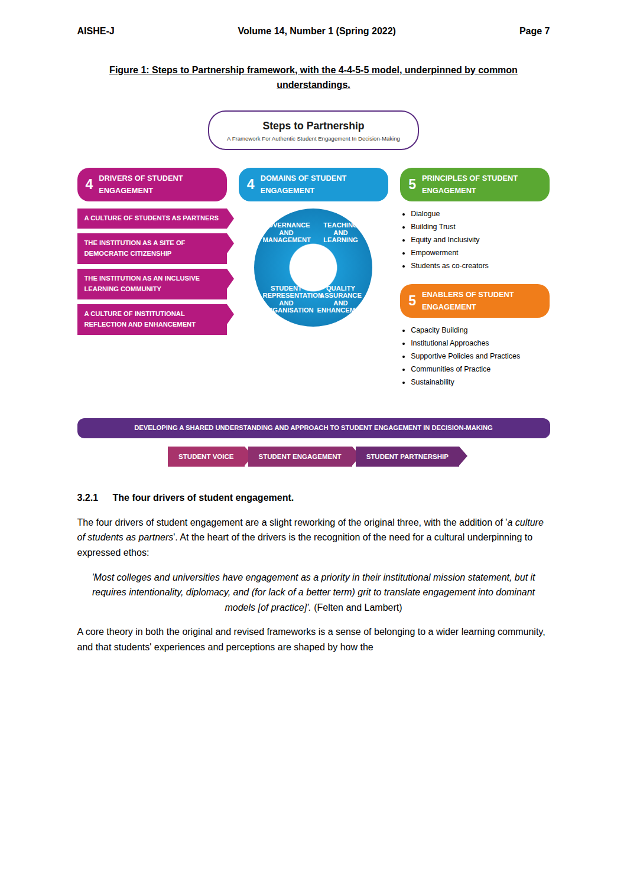AISHE-J Volume 14, Number 1 (Spring 2022) Page 7
Figure 1: Steps to Partnership framework, with the 4-4-5-5 model, underpinned by common understandings.
Steps to Partnership
A Framework For Authentic Student Engagement In Decision-Making
4 DRIVERS OF STUDENT ENGAGEMENT
A CULTURE OF STUDENTS AS PARTNERS
THE INSTITUTION AS A SITE OF DEMOCRATIC CITIZENSHIP
THE INSTITUTION AS AN INCLUSIVE LEARNING COMMUNITY
A CULTURE OF INSTITUTIONAL REFLECTION AND ENHANCEMENT
4 DOMAINS OF STUDENT ENGAGEMENT
GOVERNANCE AND MANAGEMENT TEACHING AND LEARNING STUDENT REPRESENTATION AND ORGANISATION QUALITY ASSURANCE AND ENHANCEMENT
5 PRINCIPLES OF STUDENT ENGAGEMENT
Dialogue
Building Trust
Equity and Inclusivity
Empowerment
Students as co-creators
5 ENABLERS OF STUDENT ENGAGEMENT
Capacity Building
Institutional Approaches
Supportive Policies and Practices
Communities of Practice
Sustainability
DEVELOPING A SHARED UNDERSTANDING AND APPROACH TO STUDENT ENGAGEMENT IN DECISION-MAKING
STUDENT VOICE
STUDENT ENGAGEMENT
STUDENT PARTNERSHIP
3.2.1 The four drivers of student engagement.
The four drivers of student engagement are a slight reworking of the original three, with the addition of 'a culture of students as partners'. At the heart of the drivers is the recognition of the need for a cultural underpinning to expressed ethos:
'Most colleges and universities have engagement as a priority in their institutional mission statement, but it requires intentionality, diplomacy, and (for lack of a better term) grit to translate engagement into dominant models [of practice]'. (Felten and Lambert)
A core theory in both the original and revised frameworks is a sense of belonging to a wider learning community, and that students' experiences and perceptions are shaped by how the